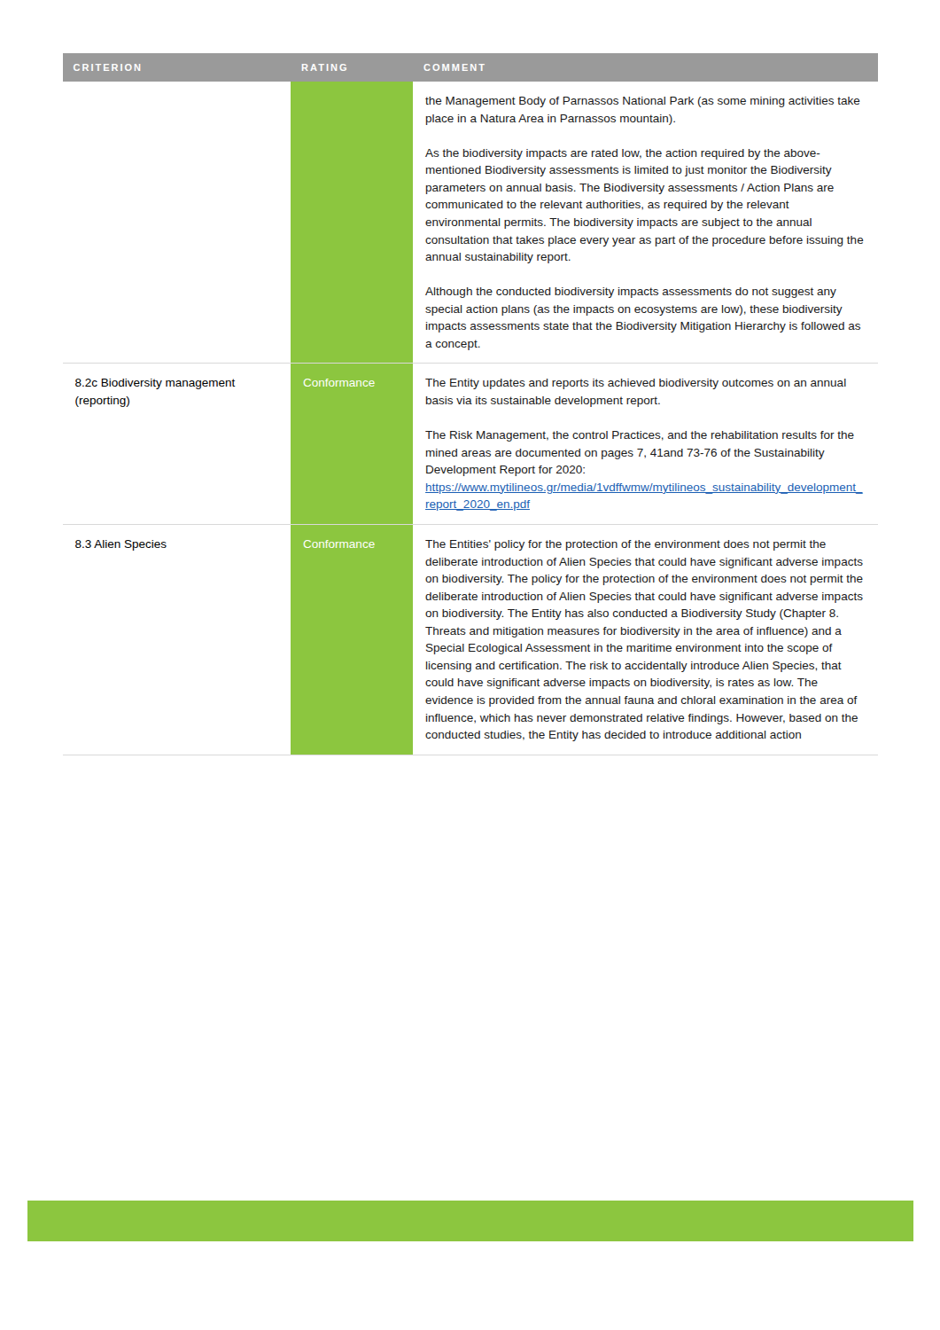| CRITERION | RATING | COMMENT |
| --- | --- | --- |
| | | the Management Body of Parnassos National Park (as some mining activities take place in a Natura Area in Parnassos mountain). As the biodiversity impacts are rated low, the action required by the above-mentioned Biodiversity assessments is limited to just monitor the Biodiversity parameters on annual basis. The Biodiversity assessments / Action Plans are communicated to the relevant authorities, as required by the relevant environmental permits. The biodiversity impacts are subject to the annual consultation that takes place every year as part of the procedure before issuing the annual sustainability report. Although the conducted biodiversity impacts assessments do not suggest any special action plans (as the impacts on ecosystems are low), these biodiversity impacts assessments state that the Biodiversity Mitigation Hierarchy is followed as a concept. |
| 8.2c Biodiversity management (reporting) | Conformance | The Entity updates and reports its achieved biodiversity outcomes on an annual basis via its sustainable development report. The Risk Management, the control Practices, and the rehabilitation results for the mined areas are documented on pages 7, 41and 73-76 of the Sustainability Development Report for 2020: https://www.mytilineos.gr/media/1vdffwmw/mytilineos_sustainability_development_report_2020_en.pdf |
| 8.3 Alien Species | Conformance | The Entities' policy for the protection of the environment does not permit the deliberate introduction of Alien Species that could have significant adverse impacts on biodiversity. The policy for the protection of the environment does not permit the deliberate introduction of Alien Species that could have significant adverse impacts on biodiversity. The Entity has also conducted a Biodiversity Study (Chapter 8. Threats and mitigation measures for biodiversity in the area of influence) and a Special Ecological Assessment in the maritime environment into the scope of licensing and certification. The risk to accidentally introduce Alien Species, that could have significant adverse impacts on biodiversity, is rates as low. The evidence is provided from the annual fauna and chloral examination in the area of influence, which has never demonstrated relative findings. However, based on the conducted studies, the Entity has decided to introduce additional action |